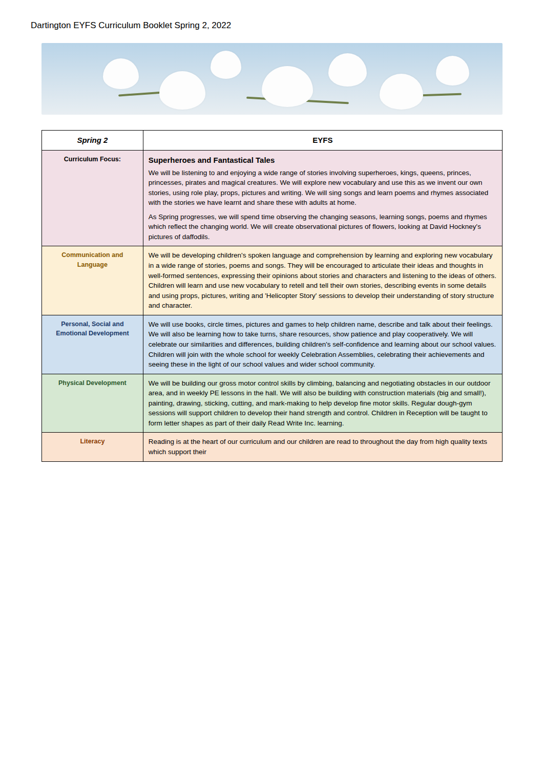Dartington EYFS Curriculum Booklet Spring 2, 2022
| Spring 2 | EYFS |
| --- | --- |
| Curriculum Focus: | Superheroes and Fantastical Tales We will be listening to and enjoying a wide range of stories involving superheroes, kings, queens, princes, princesses, pirates and magical creatures. We will explore new vocabulary and use this as we invent our own stories, using role play, props, pictures and writing. We will sing songs and learn poems and rhymes associated with the stories we have learnt and share these with adults at home. As Spring progresses, we will spend time observing the changing seasons, learning songs, poems and rhymes which reflect the changing world. We will create observational pictures of flowers, looking at David Hockney's pictures of daffodils. |
| Communication and Language | We will be developing children's spoken language and comprehension by learning and exploring new vocabulary in a wide range of stories, poems and songs. They will be encouraged to articulate their ideas and thoughts in well-formed sentences, expressing their opinions about stories and characters and listening to the ideas of others. Children will learn and use new vocabulary to retell and tell their own stories, describing events in some details and using props, pictures, writing and 'Helicopter Story' sessions to develop their understanding of story structure and character. |
| Personal, Social and Emotional Development | We will use books, circle times, pictures and games to help children name, describe and talk about their feelings. We will also be learning how to take turns, share resources, show patience and play cooperatively. We will celebrate our similarities and differences, building children's self-confidence and learning about our school values. Children will join with the whole school for weekly Celebration Assemblies, celebrating their achievements and seeing these in the light of our school values and wider school community. |
| Physical Development | We will be building our gross motor control skills by climbing, balancing and negotiating obstacles in our outdoor area, and in weekly PE lessons in the hall. We will also be building with construction materials (big and small!), painting, drawing, sticking, cutting, and mark-making to help develop fine motor skills. Regular dough-gym sessions will support children to develop their hand strength and control. Children in Reception will be taught to form letter shapes as part of their daily Read Write Inc. learning. |
| Literacy | Reading is at the heart of our curriculum and our children are read to throughout the day from high quality texts which support their |